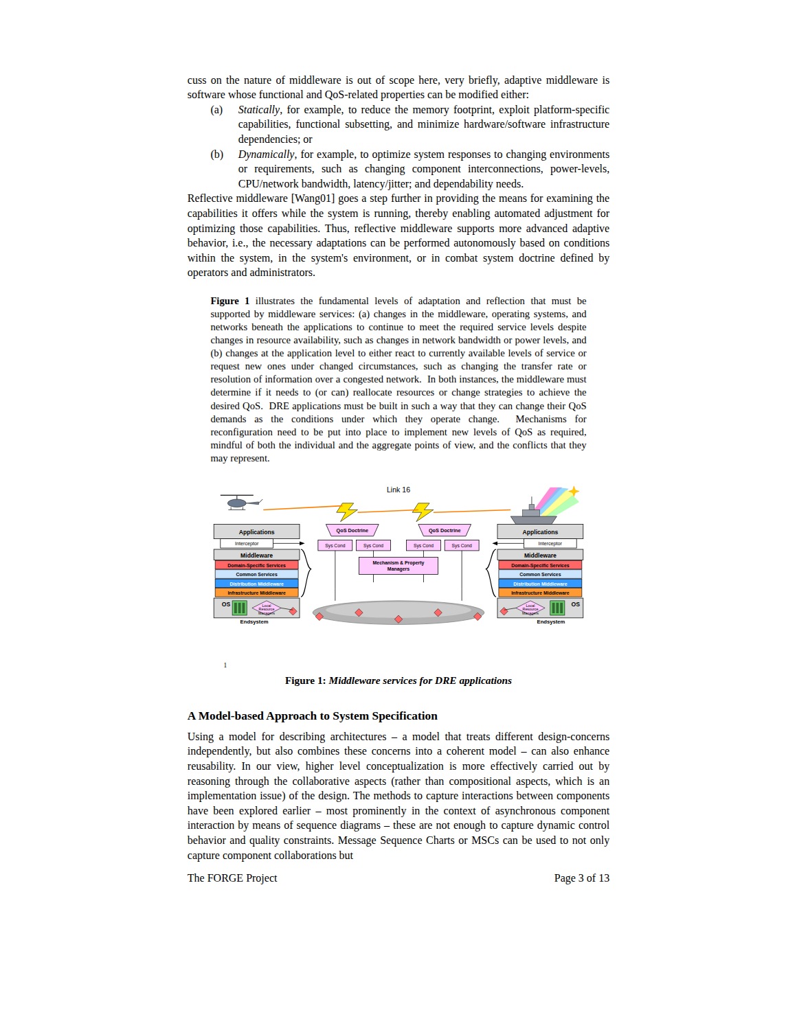cuss on the nature of middleware is out of scope here, very briefly, adaptive middleware is software whose functional and QoS-related properties can be modified either:
(a) Statically, for example, to reduce the memory footprint, exploit platform-specific capabilities, functional subsetting, and minimize hardware/software infrastructure dependencies; or
(b) Dynamically, for example, to optimize system responses to changing environments or requirements, such as changing component interconnections, power-levels, CPU/network bandwidth, latency/jitter; and dependability needs.
Reflective middleware [Wang01] goes a step further in providing the means for examining the capabilities it offers while the system is running, thereby enabling automated adjustment for optimizing those capabilities. Thus, reflective middleware supports more advanced adaptive behavior, i.e., the necessary adaptations can be performed autonomously based on conditions within the system, in the system's environment, or in combat system doctrine defined by operators and administrators.
Figure 1 illustrates the fundamental levels of adaptation and reflection that must be supported by middleware services: (a) changes in the middleware, operating systems, and networks beneath the applications to continue to meet the required service levels despite changes in resource availability, such as changes in network bandwidth or power levels, and (b) changes at the application level to either react to currently available levels of service or request new ones under changed circumstances, such as changing the transfer rate or resolution of information over a congested network. In both instances, the middleware must determine if it needs to (or can) reallocate resources or change strategies to achieve the desired QoS. DRE applications must be built in such a way that they can change their QoS demands as the conditions under which they operate change. Mechanisms for reconfiguration need to be put into place to implement new levels of QoS as required, mindful of both the individual and the aggregate points of view, and the conflicts that they may represent.
Link 16 Applications Interceptor Middleware Domain-Specific Services Common Services Distribution Middleware Infrastructure Middleware OS Local Resource Managers Endsystem Applications Interceptor Middleware Domain-Specific Services Common Services Distribution Middleware Infrastructure Middleware OS Local Resource Managers Endsystem QoS Doctrine QoS Doctrine Sys Cond Sys Cond Sys Cond Sys Cond Mechanism & Property Managers
1
Figure 1: Middleware services for DRE applications
A Model-based Approach to System Specification
Using a model for describing architectures – a model that treats different design-concerns independently, but also combines these concerns into a coherent model – can also enhance reusability. In our view, higher level conceptualization is more effectively carried out by reasoning through the collaborative aspects (rather than compositional aspects, which is an implementation issue) of the design. The methods to capture interactions between components have been explored earlier – most prominently in the context of asynchronous component interaction by means of sequence diagrams – these are not enough to capture dynamic control behavior and quality constraints. Message Sequence Charts or MSCs can be used to not only capture component collaborations but
The FORGE Project
Page 3 of 13